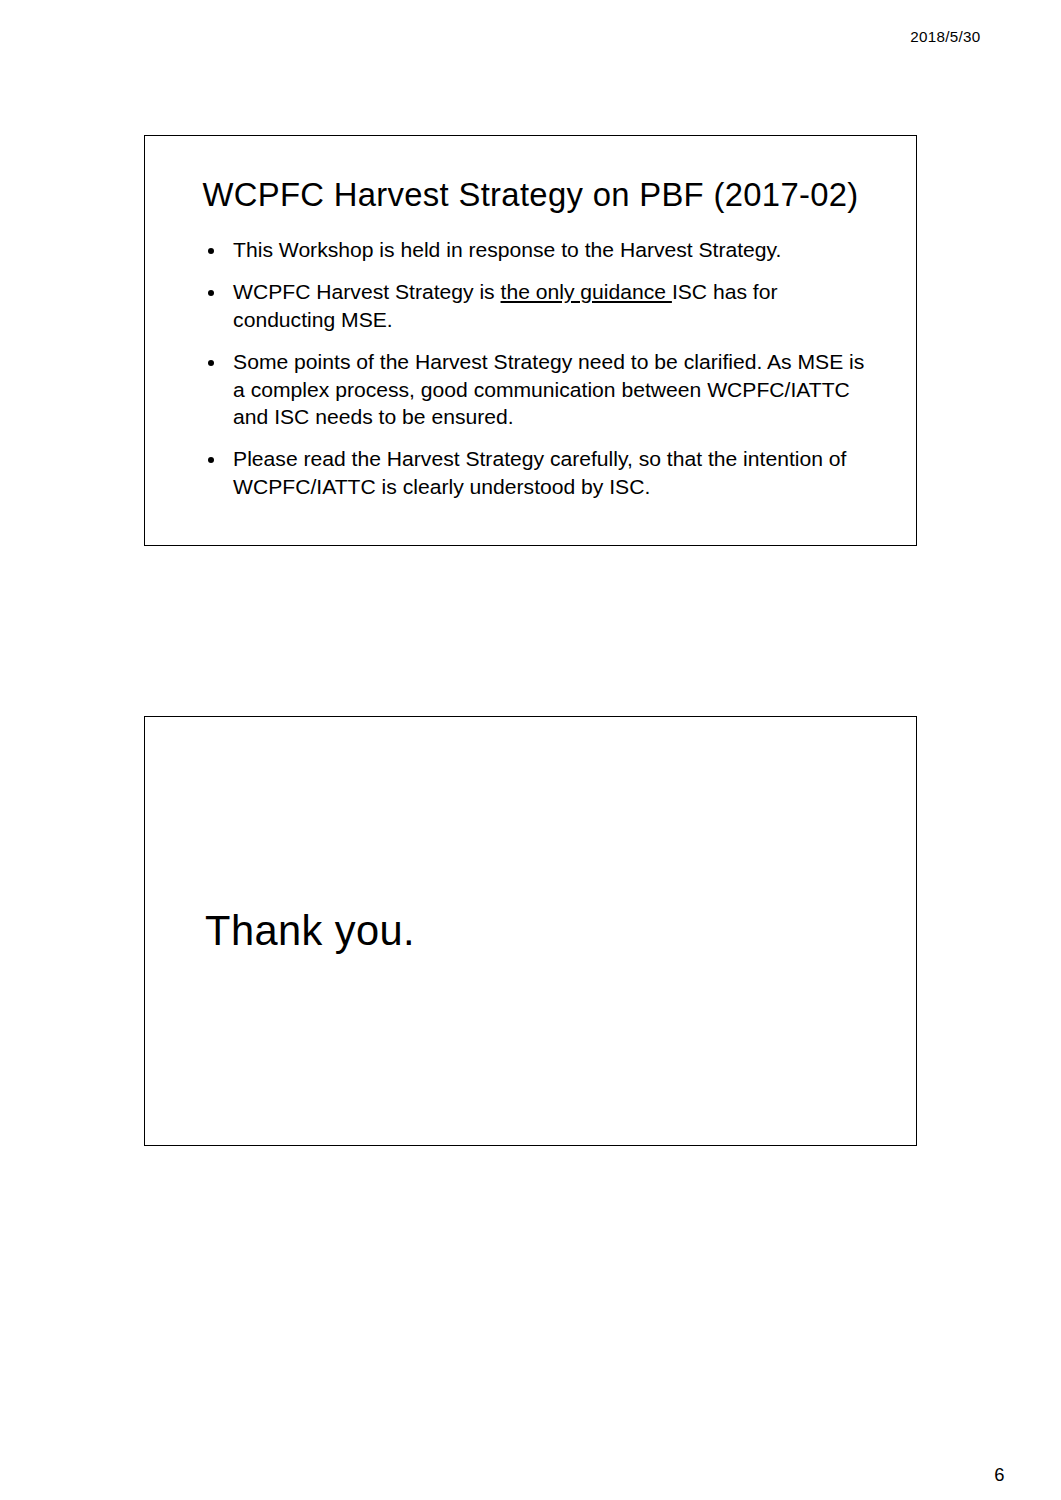2018/5/30
WCPFC Harvest Strategy on PBF (2017-02)
This Workshop is held in response to the Harvest Strategy.
WCPFC Harvest Strategy is the only guidance ISC has for conducting MSE.
Some points of the Harvest Strategy need to be clarified. As MSE is a complex process, good communication between WCPFC/IATTC and ISC needs to be ensured.
Please read the Harvest Strategy carefully, so that the intention of WCPFC/IATTC is clearly understood by ISC.
Thank you.
6